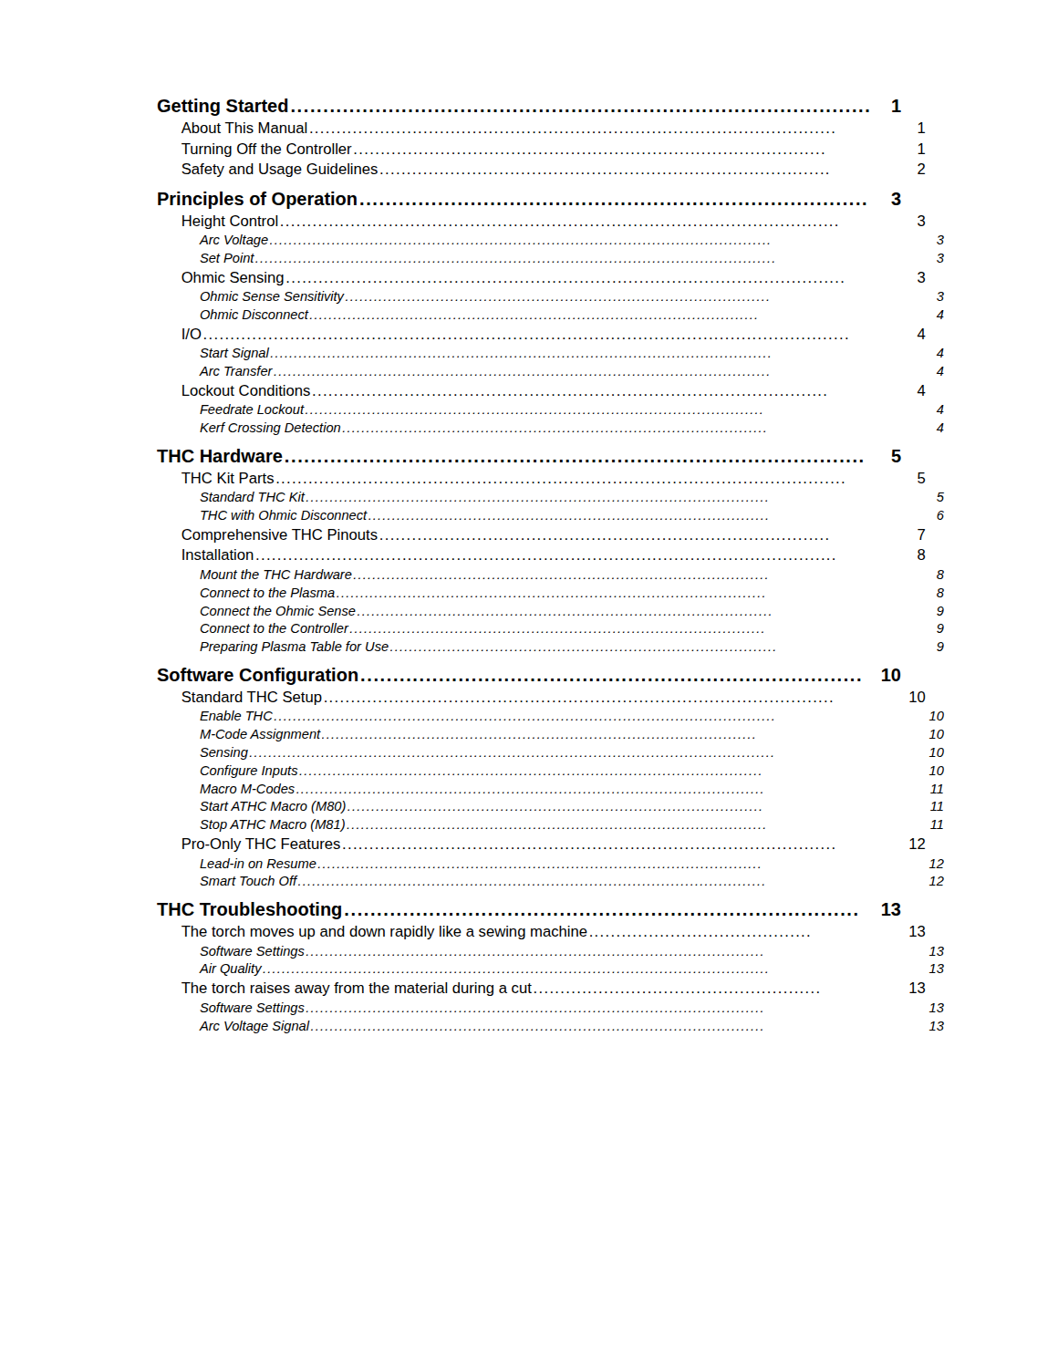Getting Started......................................................................................... 1
About This Manual................................................................................................. 1
Turning Off the Controller....................................................................................... 1
Safety and Usage Guidelines................................................................................... 2
Principles of Operation.............................................................................. 3
Height Control....................................................................................................... 3
Arc Voltage......................................................................................................... 3
Set Point............................................................................................................. 3
Ohmic Sensing....................................................................................................... 3
Ohmic Sense Sensitivity......................................................................................... 3
Ohmic Disconnect.............................................................................................. 4
I/O....................................................................................................................... 4
Start Signal......................................................................................................... 4
Arc Transfer........................................................................................................ 4
Lockout Conditions............................................................................................... 4
Feedrate Lockout................................................................................................ 4
Kerf Crossing Detection......................................................................................... 4
THC Hardware......................................................................................... 5
THC Kit Parts......................................................................................................... 5
Standard THC Kit................................................................................................. 5
THC with Ohmic Disconnect.................................................................................... 6
Comprehensive THC Pinouts................................................................................... 7
Installation........................................................................................................... 8
Mount the THC Hardware....................................................................................... 8
Connect to the Plasma.......................................................................................... 8
Connect the Ohmic Sense....................................................................................... 9
Connect to the Controller....................................................................................... 9
Preparing Plasma Table for Use................................................................................. 9
Software Configuration............................................................................. 10
Standard THC Setup.............................................................................................. 10
Enable THC......................................................................................................... 10
M-Code Assignment........................................................................................... 10
Sensing.............................................................................................................. 10
Configure Inputs................................................................................................. 10
Macro M-Codes.................................................................................................. 11
Start ATHC Macro (M80)....................................................................................... 11
Stop ATHC Macro (M81)........................................................................................ 11
Pro-Only THC Features........................................................................................... 12
Lead-in on Resume............................................................................................. 12
Smart Touch Off.................................................................................................. 12
THC Troubleshooting............................................................................... 13
The torch moves up and down rapidly like a sewing machine......................................... 13
Software Settings................................................................................................ 13
Air Quality.......................................................................................................... 13
The torch raises away from the material during a cut..................................................... 13
Software Settings................................................................................................ 13
Arc Voltage Signal............................................................................................... 13